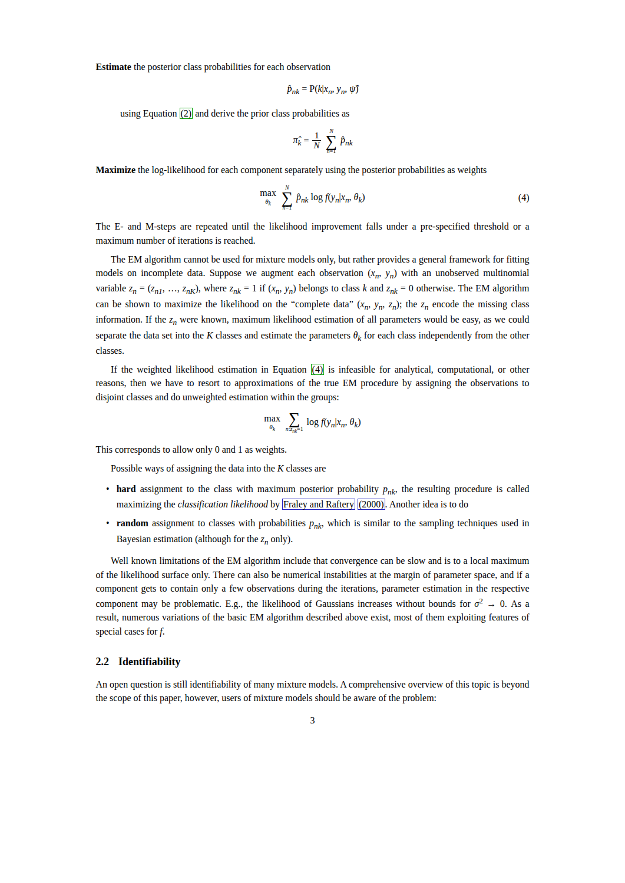Estimate the posterior class probabilities for each observation
p̂nk = P(k|xn, yn, ψ̂)
using Equation (2) and derive the prior class probabilities as
π̂k = 1 N N∑n=1 p̂nk
Maximize the log-likelihood for each component separately using the posterior probabilities as weights
max θk N∑n=1 p̂nk log f(yn|xn, θk) (4)
The E- and M-steps are repeated until the likelihood improvement falls under a pre-specified threshold or a maximum number of iterations is reached.
The EM algorithm cannot be used for mixture models only, but rather provides a general framework for fitting models on incomplete data. Suppose we augment each observation (xn, yn) with an unobserved multinomial variable zn = (zn1, …, znK), where znk = 1 if (xn, yn) belongs to class k and znk = 0 otherwise. The EM algorithm can be shown to maximize the likelihood on the “complete data” (xn, yn, zn); the zn encode the missing class information. If the zn were known, maximum likelihood estimation of all parameters would be easy, as we could separate the data set into the K classes and estimate the parameters θk for each class independently from the other classes.
If the weighted likelihood estimation in Equation (4) is infeasible for analytical, computational, or other reasons, then we have to resort to approximations of the true EM procedure by assigning the observations to disjoint classes and do unweighted estimation within the groups:
max θk ∑n:znk=1 log f(yn|xn, θk)
This corresponds to allow only 0 and 1 as weights.
Possible ways of assigning the data into the K classes are
hard assignment to the class with maximum posterior probability pnk, the resulting procedure is called maximizing the classification likelihood by Fraley and Raftery (2000). Another idea is to do
random assignment to classes with probabilities pnk, which is similar to the sampling techniques used in Bayesian estimation (although for the zn only).
Well known limitations of the EM algorithm include that convergence can be slow and is to a local maximum of the likelihood surface only. There can also be numerical instabilities at the margin of parameter space, and if a component gets to contain only a few observations during the iterations, parameter estimation in the respective component may be problematic. E.g., the likelihood of Gaussians increases without bounds for σ2 → 0. As a result, numerous variations of the basic EM algorithm described above exist, most of them exploiting features of special cases for f.
2.2 Identifiability
An open question is still identifiability of many mixture models. A comprehensive overview of this topic is beyond the scope of this paper, however, users of mixture models should be aware of the problem:
3